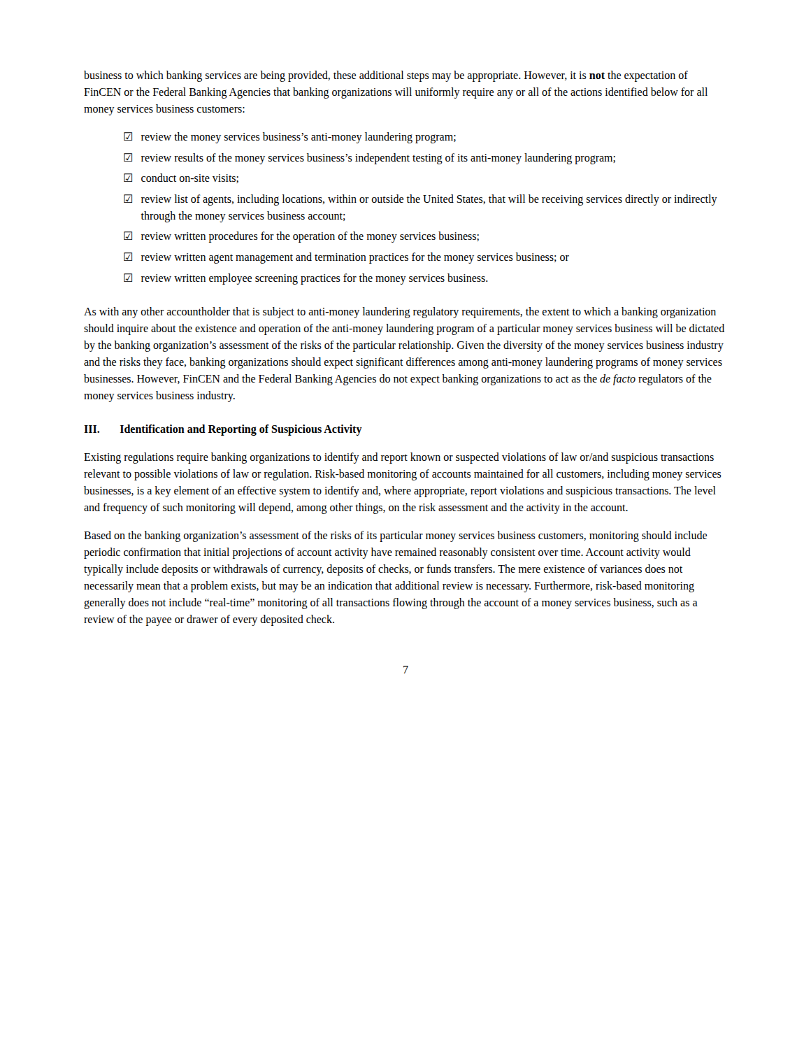business to which banking services are being provided, these additional steps may be appropriate. However, it is not the expectation of FinCEN or the Federal Banking Agencies that banking organizations will uniformly require any or all of the actions identified below for all money services business customers:
review the money services business’s anti-money laundering program;
review results of the money services business’s independent testing of its anti-money laundering program;
conduct on-site visits;
review list of agents, including locations, within or outside the United States, that will be receiving services directly or indirectly through the money services business account;
review written procedures for the operation of the money services business;
review written agent management and termination practices for the money services business; or
review written employee screening practices for the money services business.
As with any other accountholder that is subject to anti-money laundering regulatory requirements, the extent to which a banking organization should inquire about the existence and operation of the anti-money laundering program of a particular money services business will be dictated by the banking organization’s assessment of the risks of the particular relationship. Given the diversity of the money services business industry and the risks they face, banking organizations should expect significant differences among anti-money laundering programs of money services businesses. However, FinCEN and the Federal Banking Agencies do not expect banking organizations to act as the de facto regulators of the money services business industry.
III. Identification and Reporting of Suspicious Activity
Existing regulations require banking organizations to identify and report known or suspected violations of law or/and suspicious transactions relevant to possible violations of law or regulation. Risk-based monitoring of accounts maintained for all customers, including money services businesses, is a key element of an effective system to identify and, where appropriate, report violations and suspicious transactions. The level and frequency of such monitoring will depend, among other things, on the risk assessment and the activity in the account.
Based on the banking organization’s assessment of the risks of its particular money services business customers, monitoring should include periodic confirmation that initial projections of account activity have remained reasonably consistent over time. Account activity would typically include deposits or withdrawals of currency, deposits of checks, or funds transfers. The mere existence of variances does not necessarily mean that a problem exists, but may be an indication that additional review is necessary. Furthermore, risk-based monitoring generally does not include “real-time” monitoring of all transactions flowing through the account of a money services business, such as a review of the payee or drawer of every deposited check.
7